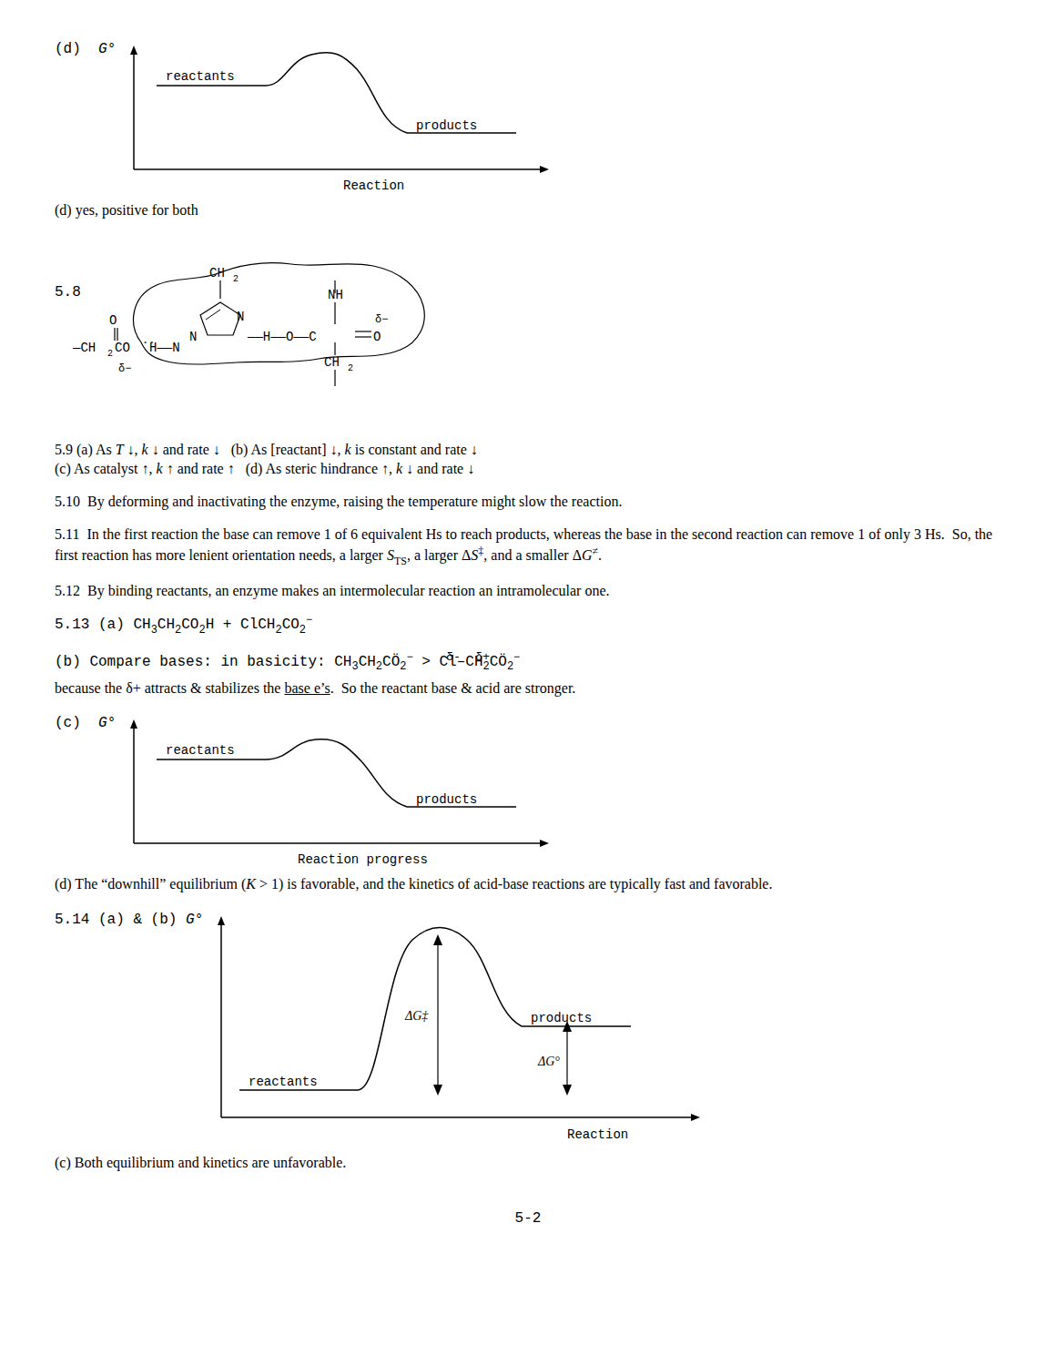(d) G°
reactants products Reaction
(d) yes, positive for both
CH 2 N N O —CH 2 CO ·· H——N δ− ——H——O——C O δ− NH CH 2
5.8
5.9 (a) As T ↓, k ↓ and rate ↓ (b) As [reactant] ↓, k is constant and rate ↓
(c) As catalyst ↑, k ↑ and rate ↑ (d) As steric hindrance ↑, k ↓ and rate ↓
5.10 By deforming and inactivating the enzyme, raising the temperature might slow the reaction.
5.11 In the first reaction the base can remove 1 of 6 equivalent Hs to reach products, whereas the base in the second reaction can remove 1 of only 3 Hs. So, the first reaction has more lenient orientation needs, a larger STS, a larger ΔS‡, and a smaller ΔG≠.
5.12 By binding reactants, an enzyme makes an intermolecular reaction an intramolecular one.
5.13 (a) CH3 CH2 CO2 H + ClCH2 CO2−
(b) Compare bases: in basicity: CH3 CH2 CÖ2− > Cl–CH2 CÖ2−
δ- δ+
because the δ+ attracts & stabilizes the base e’s. So the reactant base & acid are stronger.
(c) G°
reactants products Reaction progress
(d) The “downhill” equilibrium (K > 1) is favorable, and the kinetics of acid-base reactions are typically fast and favorable.
5.14 (a) & (b) G°
ΔG‡ ΔG° reactants products Reaction
(c) Both equilibrium and kinetics are unfavorable.
5-2